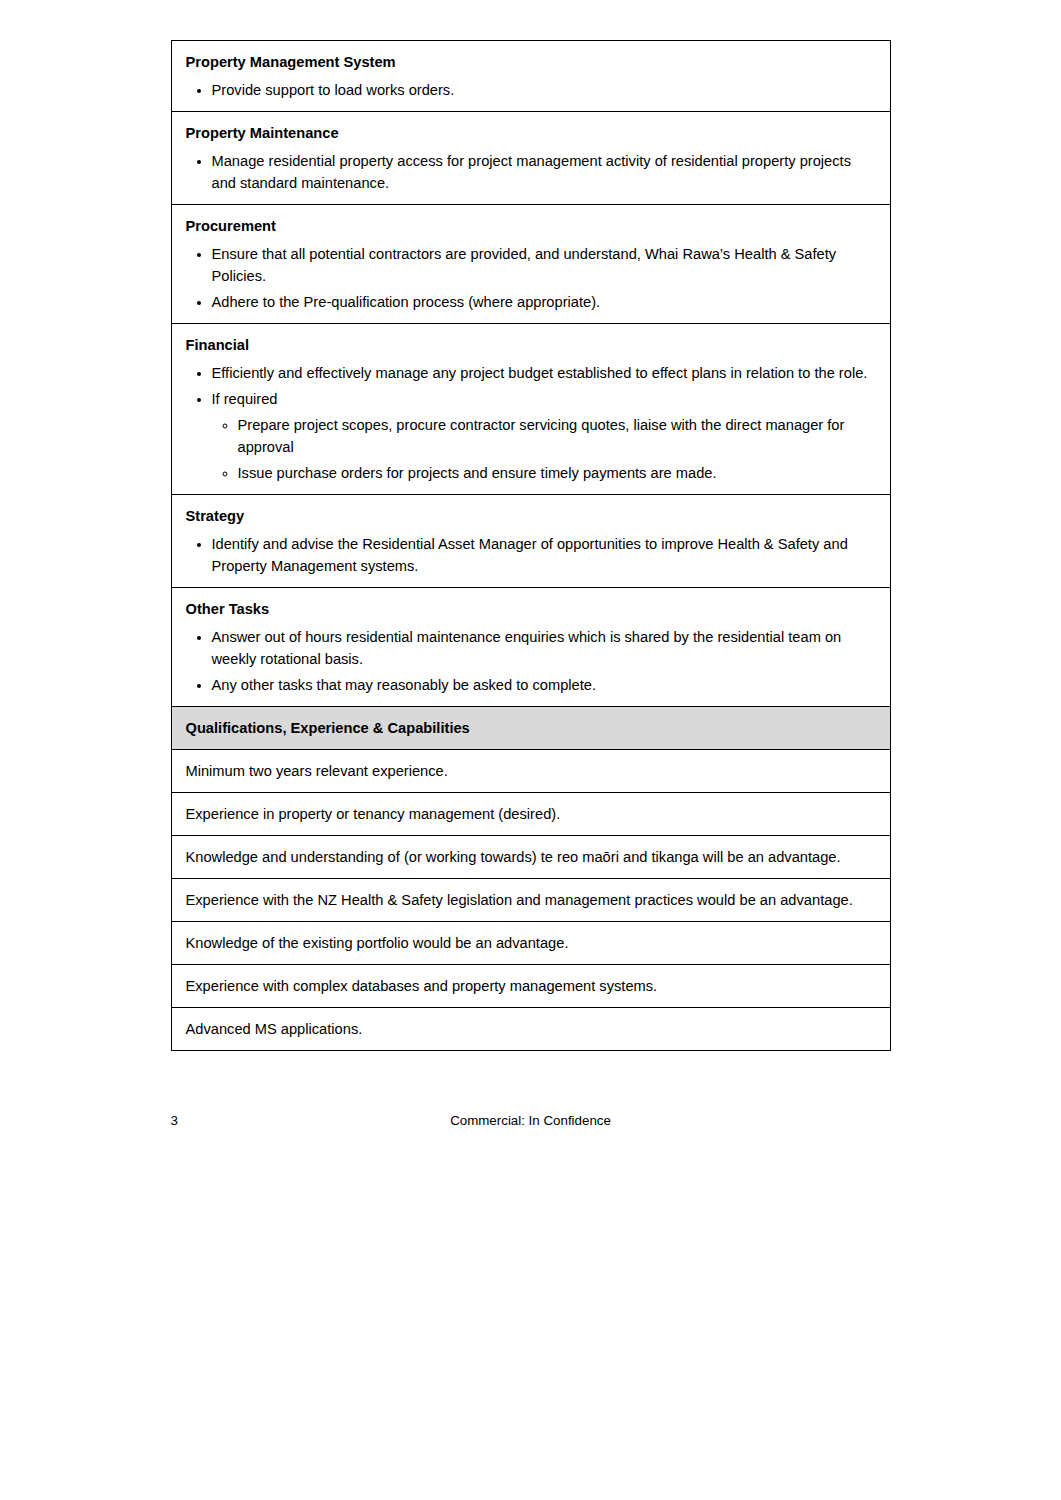| Property Management System Provide support to load works orders. |
| Property Maintenance Manage residential property access for project management activity of residential property projects and standard maintenance. |
| Procurement Ensure that all potential contractors are provided, and understand, Whai Rawa’s Health & Safety Policies. Adhere to the Pre-qualification process (where appropriate). |
| Financial Efficiently and effectively manage any project budget established to effect plans in relation to the role. If required Prepare project scopes, procure contractor servicing quotes, liaise with the direct manager for approval Issue purchase orders for projects and ensure timely payments are made. |
| Strategy Identify and advise the Residential Asset Manager of opportunities to improve Health & Safety and Property Management systems. |
| Other Tasks Answer out of hours residential maintenance enquiries which is shared by the residential team on weekly rotational basis. Any other tasks that may reasonably be asked to complete. |
| Qualifications, Experience & Capabilities |
| Minimum two years relevant experience. |
| Experience in property or tenancy management (desired). |
| Knowledge and understanding of (or working towards) te reo maōri and tikanga will be an advantage. |
| Experience with the NZ Health & Safety legislation and management practices would be an advantage. |
| Knowledge of the existing portfolio would be an advantage. |
| Experience with complex databases and property management systems. |
| Advanced MS applications. |
3
Commercial: In Confidence